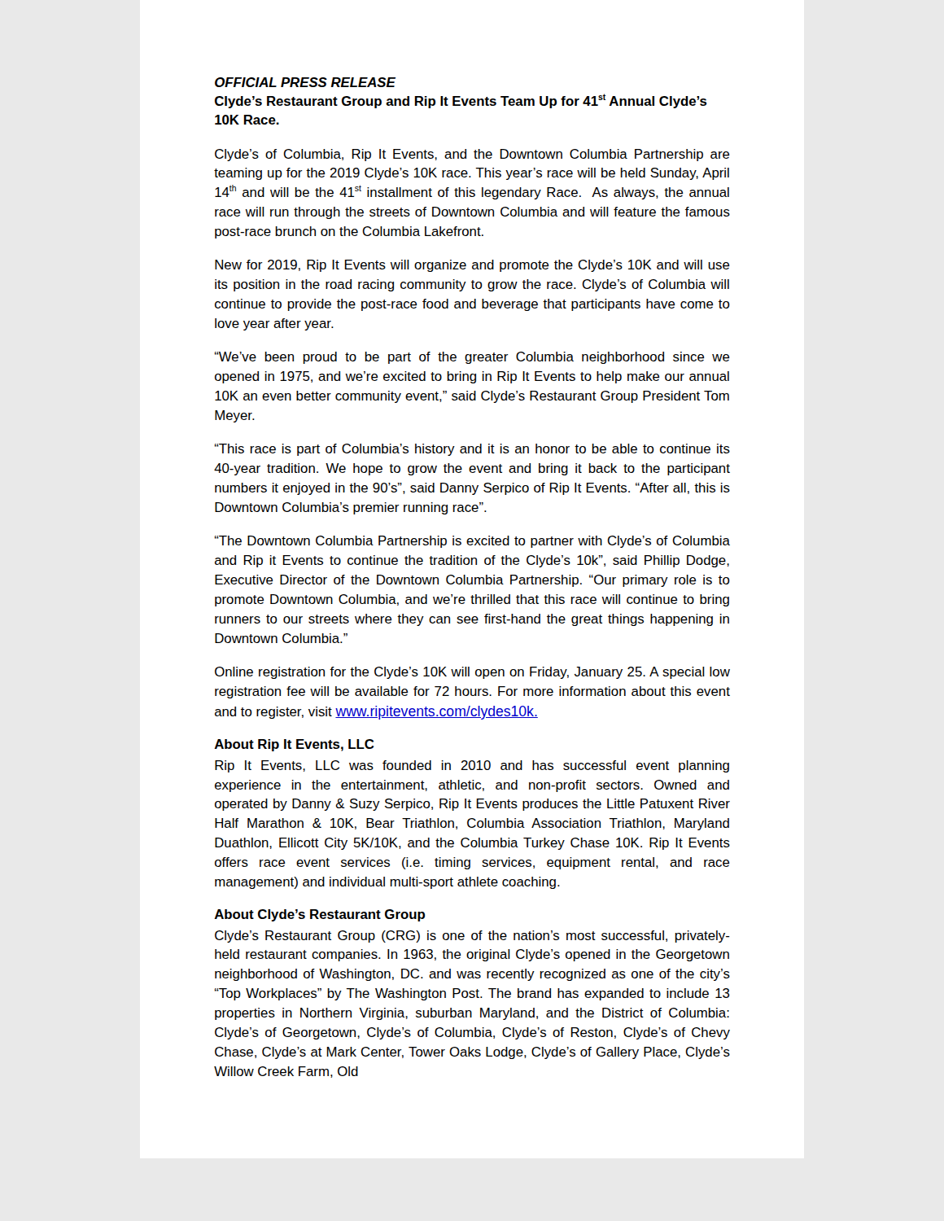OFFICIAL PRESS RELEASE
Clyde’s Restaurant Group and Rip It Events Team Up for 41st Annual Clyde’s 10K Race.
Clyde’s of Columbia, Rip It Events, and the Downtown Columbia Partnership are teaming up for the 2019 Clyde’s 10K race. This year’s race will be held Sunday, April 14th and will be the 41st installment of this legendary Race. As always, the annual race will run through the streets of Downtown Columbia and will feature the famous post-race brunch on the Columbia Lakefront.
New for 2019, Rip It Events will organize and promote the Clyde’s 10K and will use its position in the road racing community to grow the race. Clyde’s of Columbia will continue to provide the post-race food and beverage that participants have come to love year after year.
“We’ve been proud to be part of the greater Columbia neighborhood since we opened in 1975, and we’re excited to bring in Rip It Events to help make our annual 10K an even better community event,” said Clyde’s Restaurant Group President Tom Meyer.
“This race is part of Columbia’s history and it is an honor to be able to continue its 40-year tradition. We hope to grow the event and bring it back to the participant numbers it enjoyed in the 90’s”, said Danny Serpico of Rip It Events. “After all, this is Downtown Columbia’s premier running race”.
“The Downtown Columbia Partnership is excited to partner with Clyde’s of Columbia and Rip it Events to continue the tradition of the Clyde’s 10k”, said Phillip Dodge, Executive Director of the Downtown Columbia Partnership. “Our primary role is to promote Downtown Columbia, and we’re thrilled that this race will continue to bring runners to our streets where they can see first-hand the great things happening in Downtown Columbia.”
Online registration for the Clyde’s 10K will open on Friday, January 25. A special low registration fee will be available for 72 hours. For more information about this event and to register, visit www.ripitevents.com/clydes10k.
About Rip It Events, LLC
Rip It Events, LLC was founded in 2010 and has successful event planning experience in the entertainment, athletic, and non-profit sectors. Owned and operated by Danny & Suzy Serpico, Rip It Events produces the Little Patuxent River Half Marathon & 10K, Bear Triathlon, Columbia Association Triathlon, Maryland Duathlon, Ellicott City 5K/10K, and the Columbia Turkey Chase 10K. Rip It Events offers race event services (i.e. timing services, equipment rental, and race management) and individual multi-sport athlete coaching.
About Clyde’s Restaurant Group
Clyde’s Restaurant Group (CRG) is one of the nation’s most successful, privately-held restaurant companies. In 1963, the original Clyde’s opened in the Georgetown neighborhood of Washington, DC. and was recently recognized as one of the city’s “Top Workplaces” by The Washington Post. The brand has expanded to include 13 properties in Northern Virginia, suburban Maryland, and the District of Columbia: Clyde’s of Georgetown, Clyde’s of Columbia, Clyde’s of Reston, Clyde’s of Chevy Chase, Clyde’s at Mark Center, Tower Oaks Lodge, Clyde’s of Gallery Place, Clyde’s Willow Creek Farm, Old